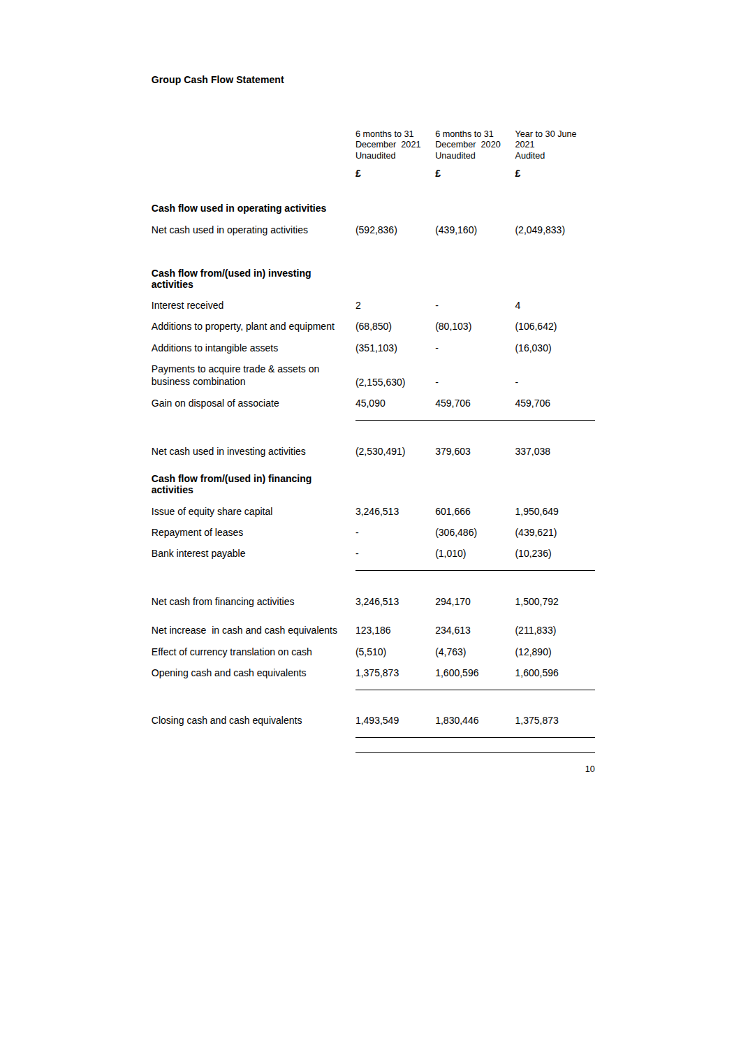Group Cash Flow Statement
| | 6 months to 31 December 2021 Unaudited | 6 months to 31 December 2020 Unaudited | Year to 30 June 2021 Audited |
| | £ | £ | £ |
| Cash flow used in operating activities | | | |
| Net cash used in operating activities | (592,836) | (439,160) | (2,049,833) |
| Cash flow from/(used in) investing activities | | | |
| Interest received | 2 | - | 4 |
| Additions to property, plant and equipment | (68,850) | (80,103) | (106,642) |
| Additions to intangible assets | (351,103) | - | (16,030) |
| Payments to acquire trade & assets on business combination | (2,155,630) | - | - |
| Gain on disposal of associate | 45,090 | 459,706 | 459,706 |
| Net cash used in investing activities | (2,530,491) | 379,603 | 337,038 |
| Cash flow from/(used in) financing activities | | | |
| Issue of equity share capital | 3,246,513 | 601,666 | 1,950,649 |
| Repayment of leases | - | (306,486) | (439,621) |
| Bank interest payable | - | (1,010) | (10,236) |
| Net cash from financing activities | 3,246,513 | 294,170 | 1,500,792 |
| Net increase in cash and cash equivalents | 123,186 | 234,613 | (211,833) |
| Effect of currency translation on cash | (5,510) | (4,763) | (12,890) |
| Opening cash and cash equivalents | 1,375,873 | 1,600,596 | 1,600,596 |
| Closing cash and cash equivalents | 1,493,549 | 1,830,446 | 1,375,873 |
10